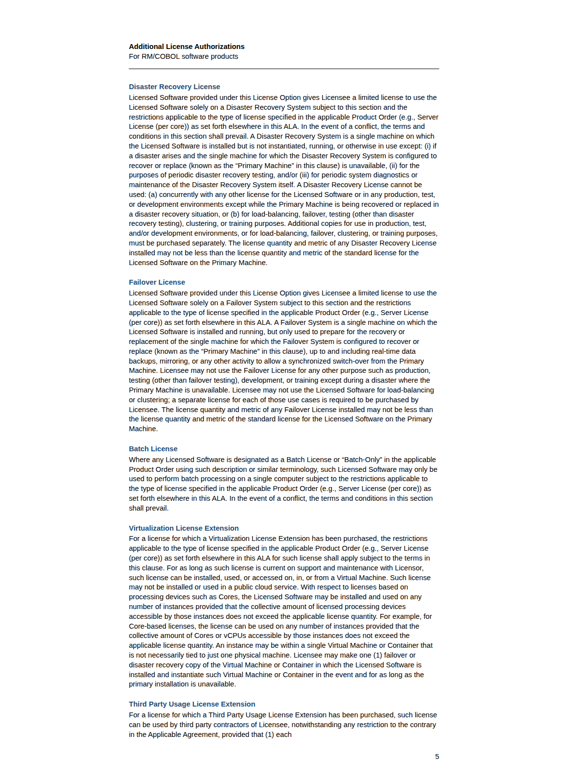Additional License Authorizations
For RM/COBOL software products
Disaster Recovery License
Licensed Software provided under this License Option gives Licensee a limited license to use the Licensed Software solely on a Disaster Recovery System subject to this section and the restrictions applicable to the type of license specified in the applicable Product Order (e.g., Server License (per core)) as set forth elsewhere in this ALA. In the event of a conflict, the terms and conditions in this section shall prevail. A Disaster Recovery System is a single machine on which the Licensed Software is installed but is not instantiated, running, or otherwise in use except: (i) if a disaster arises and the single machine for which the Disaster Recovery System is configured to recover or replace (known as the “Primary Machine” in this clause) is unavailable, (ii) for the purposes of periodic disaster recovery testing, and/or (iii) for periodic system diagnostics or maintenance of the Disaster Recovery System itself. A Disaster Recovery License cannot be used: (a) concurrently with any other license for the Licensed Software or in any production, test, or development environments except while the Primary Machine is being recovered or replaced in a disaster recovery situation, or (b) for load-balancing, failover, testing (other than disaster recovery testing), clustering, or training purposes. Additional copies for use in production, test, and/or development environments, or for load-balancing, failover, clustering, or training purposes, must be purchased separately. The license quantity and metric of any Disaster Recovery License installed may not be less than the license quantity and metric of the standard license for the Licensed Software on the Primary Machine.
Failover License
Licensed Software provided under this License Option gives Licensee a limited license to use the Licensed Software solely on a Failover System subject to this section and the restrictions applicable to the type of license specified in the applicable Product Order (e.g., Server License (per core)) as set forth elsewhere in this ALA. A Failover System is a single machine on which the Licensed Software is installed and running, but only used to prepare for the recovery or replacement of the single machine for which the Failover System is configured to recover or replace (known as the “Primary Machine” in this clause), up to and including real-time data backups, mirroring, or any other activity to allow a synchronized switch-over from the Primary Machine. Licensee may not use the Failover License for any other purpose such as production, testing (other than failover testing), development, or training except during a disaster where the Primary Machine is unavailable. Licensee may not use the Licensed Software for load-balancing or clustering; a separate license for each of those use cases is required to be purchased by Licensee. The license quantity and metric of any Failover License installed may not be less than the license quantity and metric of the standard license for the Licensed Software on the Primary Machine.
Batch License
Where any Licensed Software is designated as a Batch License or “Batch-Only” in the applicable Product Order using such description or similar terminology, such Licensed Software may only be used to perform batch processing on a single computer subject to the restrictions applicable to the type of license specified in the applicable Product Order (e.g., Server License (per core)) as set forth elsewhere in this ALA. In the event of a conflict, the terms and conditions in this section shall prevail.
Virtualization License Extension
For a license for which a Virtualization License Extension has been purchased, the restrictions applicable to the type of license specified in the applicable Product Order (e.g., Server License (per core)) as set forth elsewhere in this ALA for such license shall apply subject to the terms in this clause. For as long as such license is current on support and maintenance with Licensor, such license can be installed, used, or accessed on, in, or from a Virtual Machine. Such license may not be installed or used in a public cloud service. With respect to licenses based on processing devices such as Cores, the Licensed Software may be installed and used on any number of instances provided that the collective amount of licensed processing devices accessible by those instances does not exceed the applicable license quantity. For example, for Core-based licenses, the license can be used on any number of instances provided that the collective amount of Cores or vCPUs accessible by those instances does not exceed the applicable license quantity. An instance may be within a single Virtual Machine or Container that is not necessarily tied to just one physical machine. Licensee may make one (1) failover or disaster recovery copy of the Virtual Machine or Container in which the Licensed Software is installed and instantiate such Virtual Machine or Container in the event and for as long as the primary installation is unavailable.
Third Party Usage License Extension
For a license for which a Third Party Usage License Extension has been purchased, such license can be used by third party contractors of Licensee, notwithstanding any restriction to the contrary in the Applicable Agreement, provided that (1) each
5